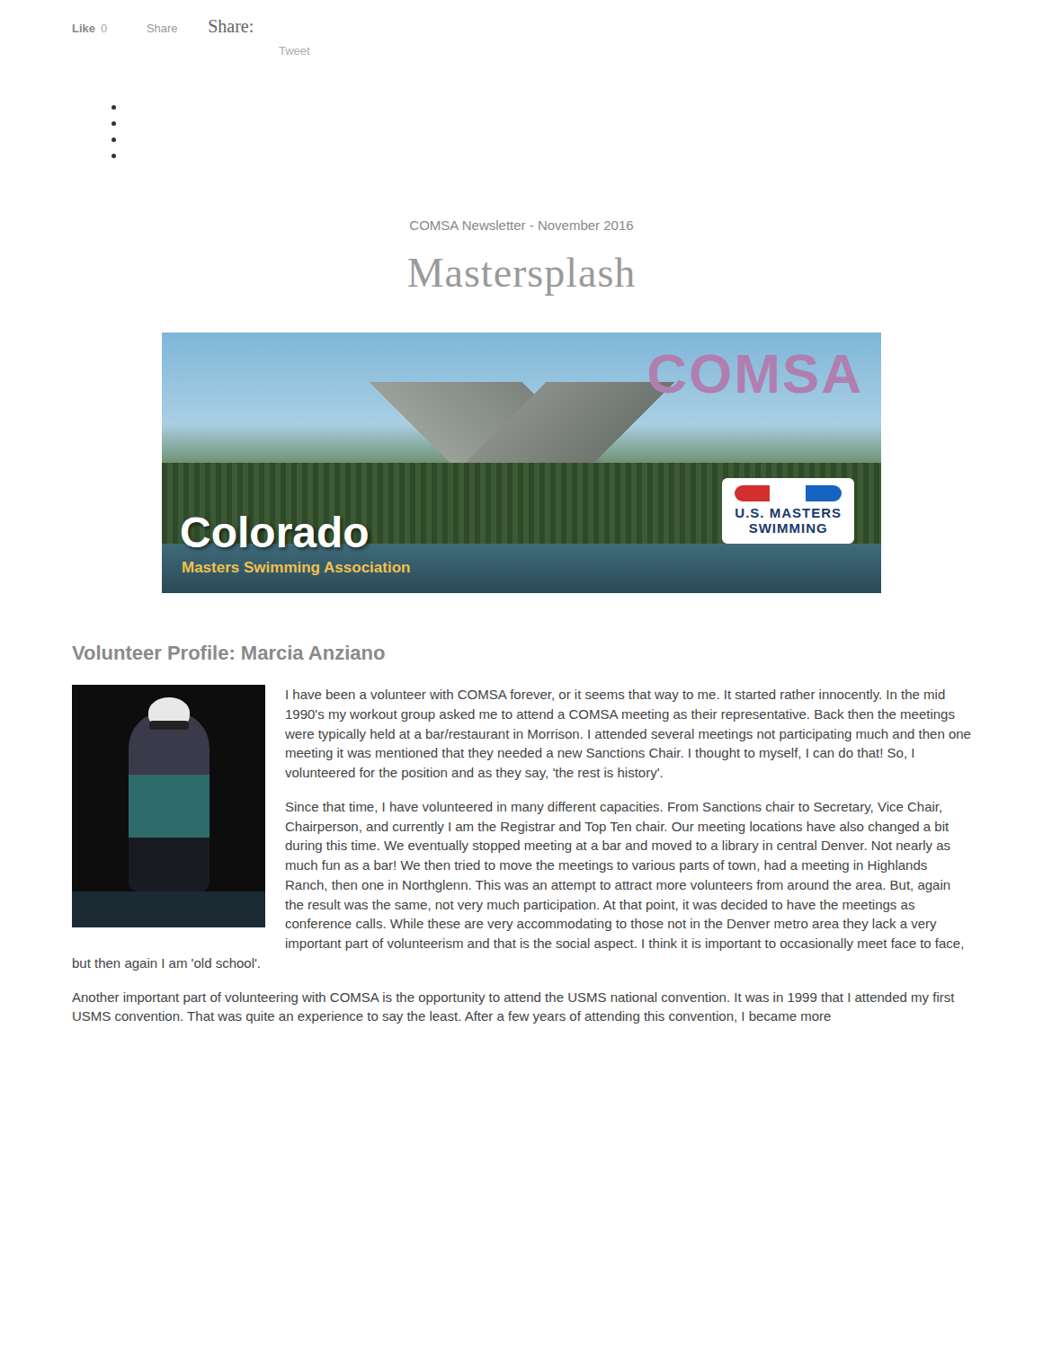Like 0 Share Share:
Tweet
COMSA Newsletter - November 2016
Mastersplash
COMSA
Colorado
Masters Swimming Association
U.S. MASTERS
SWIMMING
Volunteer Profile: Marcia Anziano
I have been a volunteer with COMSA forever, or it seems that way to me. It started rather innocently. In the mid 1990's my workout group asked me to attend a COMSA meeting as their representative. Back then the meetings were typically held at a bar/restaurant in Morrison. I attended several meetings not participating much and then one meeting it was mentioned that they needed a new Sanctions Chair. I thought to myself, I can do that! So, I volunteered for the position and as they say, 'the rest is history'.
Since that time, I have volunteered in many different capacities. From Sanctions chair to Secretary, Vice Chair, Chairperson, and currently I am the Registrar and Top Ten chair. Our meeting locations have also changed a bit during this time. We eventually stopped meeting at a bar and moved to a library in central Denver. Not nearly as much fun as a bar! We then tried to move the meetings to various parts of town, had a meeting in Highlands Ranch, then one in Northglenn. This was an attempt to attract more volunteers from around the area. But, again the result was the same, not very much participation. At that point, it was decided to have the meetings as conference calls. While these are very accommodating to those not in the Denver metro area they lack a very important part of volunteerism and that is the social aspect. I think it is important to occasionally meet face to face, but then again I am 'old school'.
Another important part of volunteering with COMSA is the opportunity to attend the USMS national convention. It was in 1999 that I attended my first USMS convention. That was quite an experience to say the least. After a few years of attending this convention, I became more